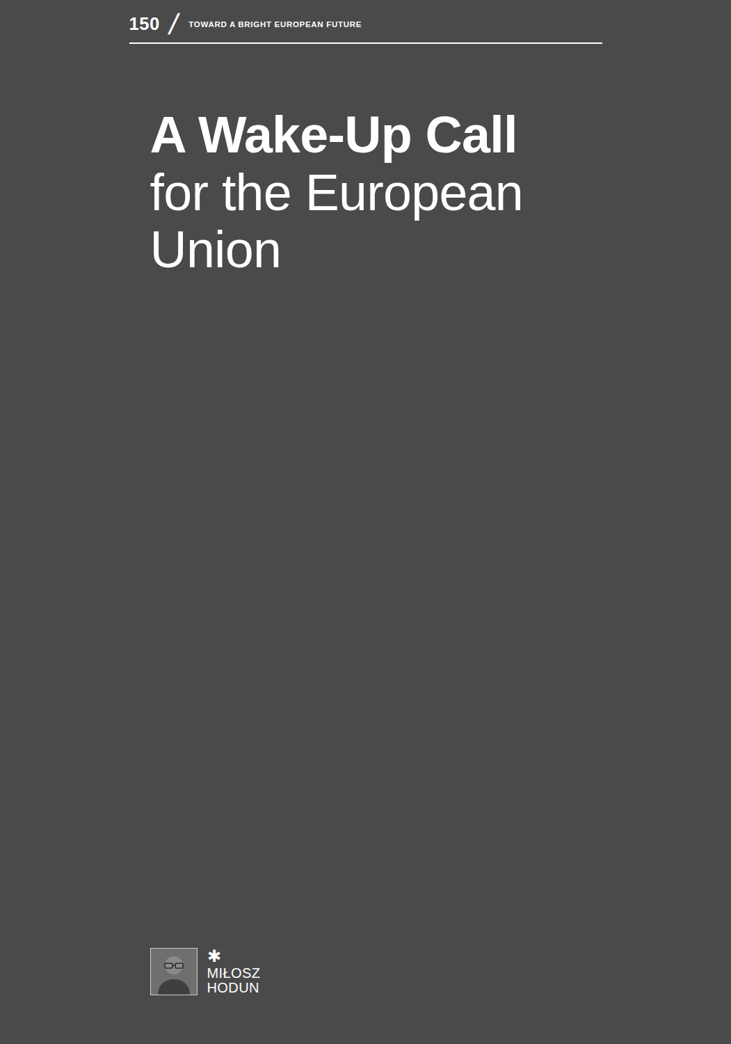150 / Toward a Bright European Future
A Wake-Up Call for the European Union
✱ Miłosz
Hodun